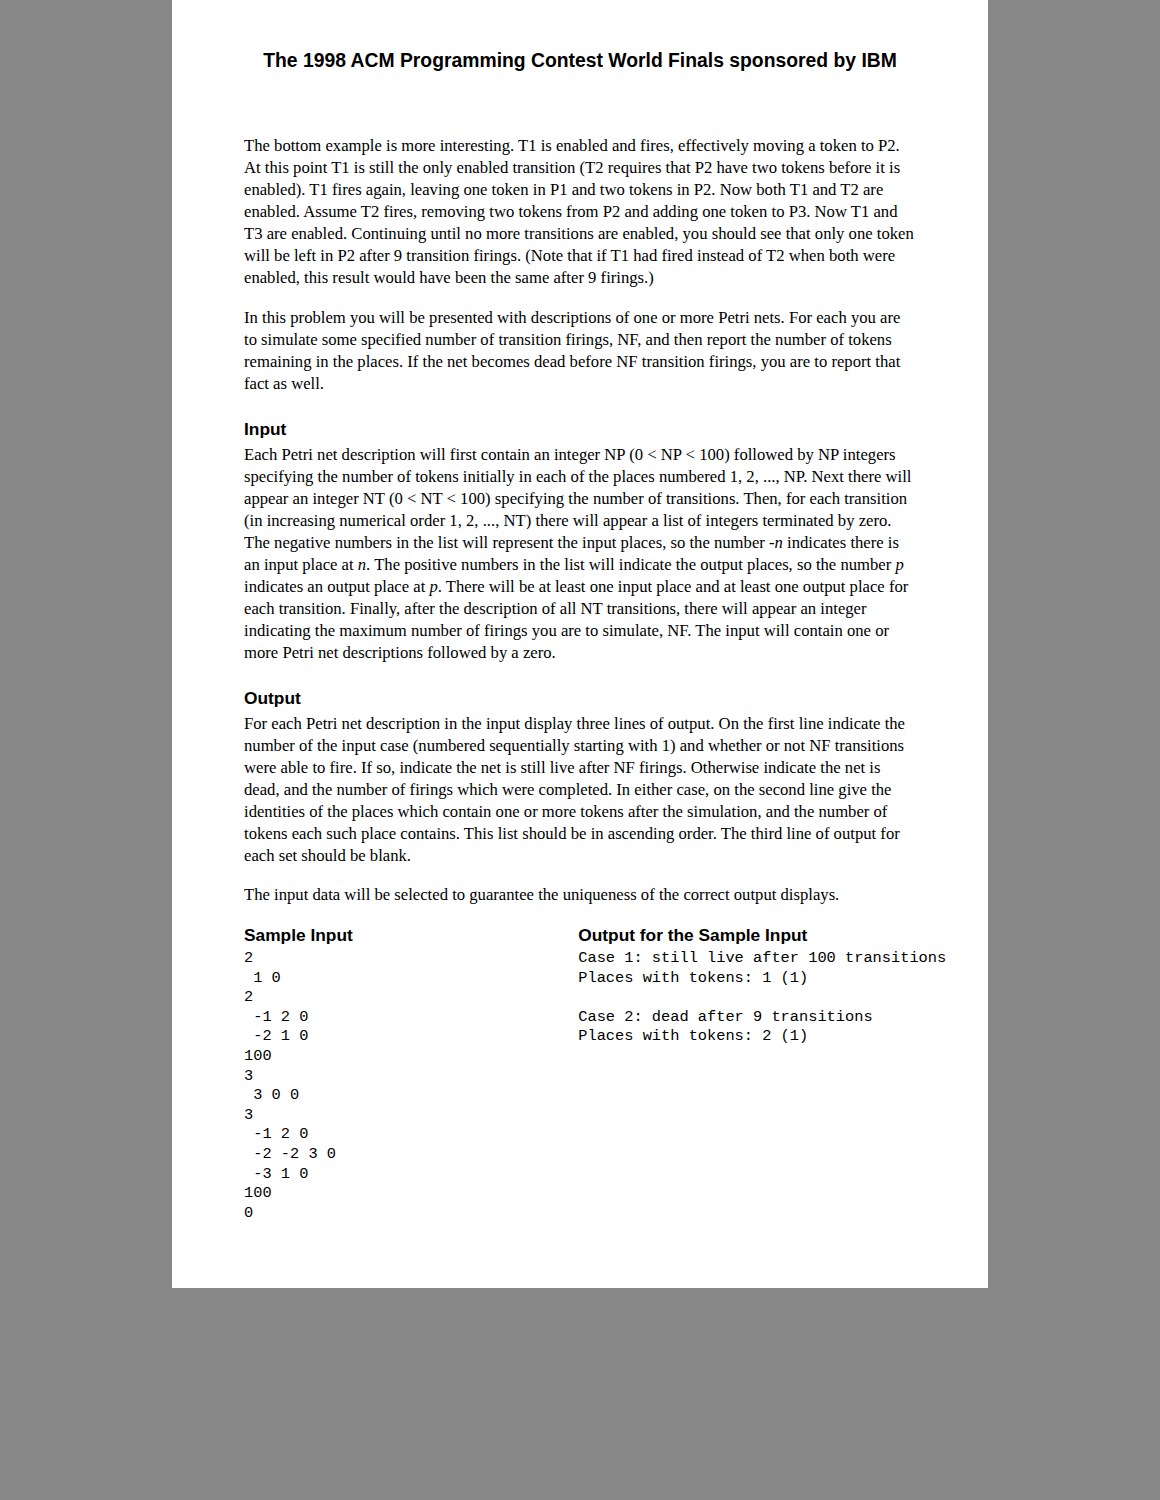The 1998 ACM Programming Contest World Finals sponsored by IBM
The bottom example is more interesting. T1 is enabled and fires, effectively moving a token to P2. At this point T1 is still the only enabled transition (T2 requires that P2 have two tokens before it is enabled). T1 fires again, leaving one token in P1 and two tokens in P2. Now both T1 and T2 are enabled. Assume T2 fires, removing two tokens from P2 and adding one token to P3. Now T1 and T3 are enabled. Continuing until no more transitions are enabled, you should see that only one token will be left in P2 after 9 transition firings. (Note that if T1 had fired instead of T2 when both were enabled, this result would have been the same after 9 firings.)
In this problem you will be presented with descriptions of one or more Petri nets. For each you are to simulate some specified number of transition firings, NF, and then report the number of tokens remaining in the places. If the net becomes dead before NF transition firings, you are to report that fact as well.
Input
Each Petri net description will first contain an integer NP (0 < NP < 100) followed by NP integers specifying the number of tokens initially in each of the places numbered 1, 2, ..., NP. Next there will appear an integer NT (0 < NT < 100) specifying the number of transitions. Then, for each transition (in increasing numerical order 1, 2, ..., NT) there will appear a list of integers terminated by zero. The negative numbers in the list will represent the input places, so the number -n indicates there is an input place at n. The positive numbers in the list will indicate the output places, so the number p indicates an output place at p. There will be at least one input place and at least one output place for each transition. Finally, after the description of all NT transitions, there will appear an integer indicating the maximum number of firings you are to simulate, NF. The input will contain one or more Petri net descriptions followed by a zero.
Output
For each Petri net description in the input display three lines of output. On the first line indicate the number of the input case (numbered sequentially starting with 1) and whether or not NF transitions were able to fire. If so, indicate the net is still live after NF firings. Otherwise indicate the net is dead, and the number of firings which were completed. In either case, on the second line give the identities of the places which contain one or more tokens after the simulation, and the number of tokens each such place contains. This list should be in ascending order. The third line of output for each set should be blank.
The input data will be selected to guarantee the uniqueness of the correct output displays.
Sample Input
2
 1 0
2
 -1 2 0
 -2 1 0
100
3
 3 0 0
3
 -1 2 0
 -2 -2 3 0
 -3 1 0
100
0
Output for the Sample Input
Case 1: still live after 100 transitions
Places with tokens: 1 (1)

Case 2: dead after 9 transitions
Places with tokens: 2 (1)